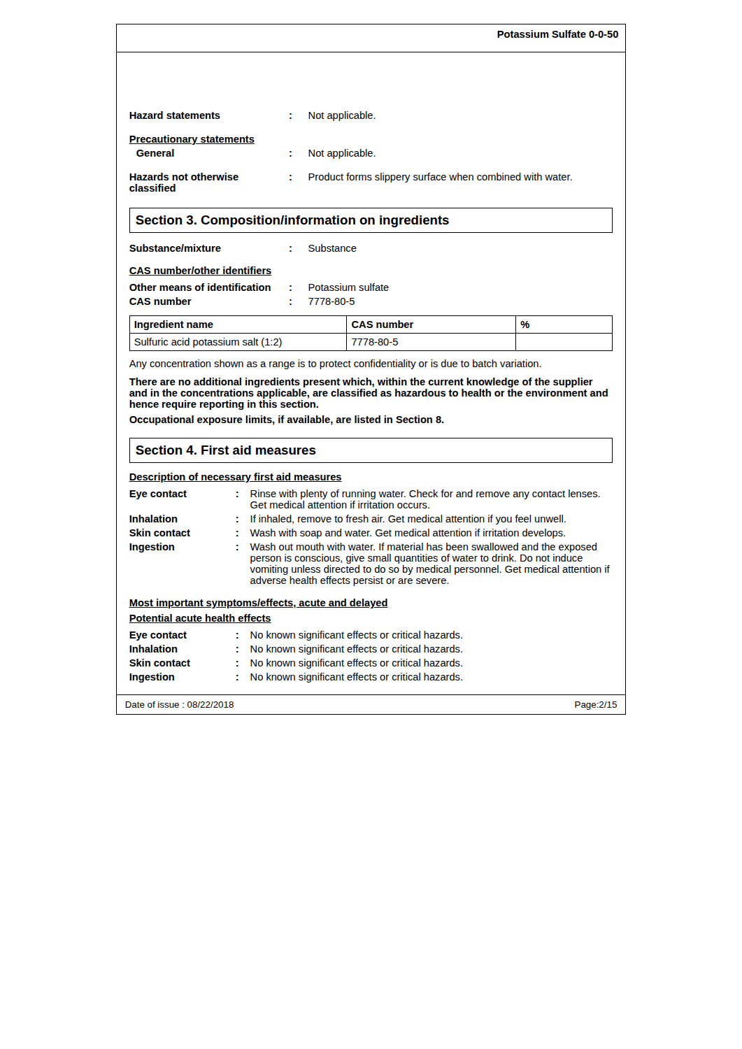Potassium Sulfate 0-0-50
| Hazard statements | : | Not applicable. |
| Precautionary statements | | |
| General | : | Not applicable. |
| Hazards not otherwise classified | : | Product forms slippery surface when combined with water. |
Section 3. Composition/information on ingredients
| Substance/mixture | : | Substance |
CAS number/other identifiers
| Other means of identification | : | Potassium sulfate |
| CAS number | : | 7778-80-5 |
| Ingredient name | CAS number | % |
| --- | --- | --- |
| Sulfuric acid potassium salt (1:2) | 7778-80-5 | |
Any concentration shown as a range is to protect confidentiality or is due to batch variation.
There are no additional ingredients present which, within the current knowledge of the supplier and in the concentrations applicable, are classified as hazardous to health or the environment and hence require reporting in this section.
Occupational exposure limits, if available, are listed in Section 8.
Section 4. First aid measures
Description of necessary first aid measures
| Eye contact | : | Rinse with plenty of running water. Check for and remove any contact lenses. Get medical attention if irritation occurs. |
| Inhalation | : | If inhaled, remove to fresh air. Get medical attention if you feel unwell. |
| Skin contact | : | Wash with soap and water. Get medical attention if irritation develops. |
| Ingestion | : | Wash out mouth with water. If material has been swallowed and the exposed person is conscious, give small quantities of water to drink. Do not induce vomiting unless directed to do so by medical personnel. Get medical attention if adverse health effects persist or are severe. |
Most important symptoms/effects, acute and delayed
Potential acute health effects
| Eye contact | : | No known significant effects or critical hazards. |
| Inhalation | : | No known significant effects or critical hazards. |
| Skin contact | : | No known significant effects or critical hazards. |
| Ingestion | : | No known significant effects or critical hazards. |
Date of issue : 08/22/2018 Page:2/15